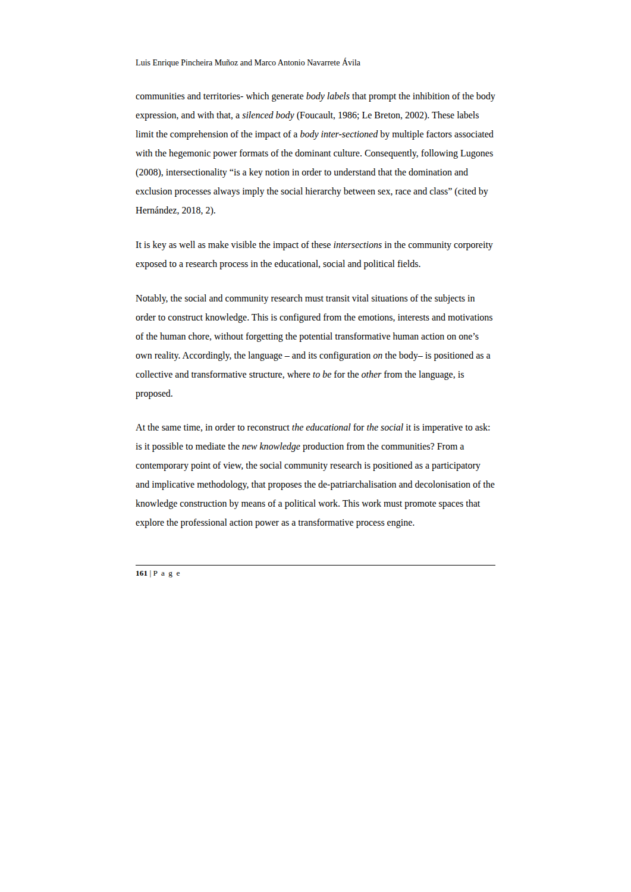Luis Enrique Pincheira Muñoz and Marco Antonio Navarrete Ávila
communities and territories- which generate body labels that prompt the inhibition of the body expression, and with that, a silenced body (Foucault, 1986; Le Breton, 2002). These labels limit the comprehension of the impact of a body inter-sectioned by multiple factors associated with the hegemonic power formats of the dominant culture. Consequently, following Lugones (2008), intersectionality “is a key notion in order to understand that the domination and exclusion processes always imply the social hierarchy between sex, race and class” (cited by Hernández, 2018, 2).
It is key as well as make visible the impact of these intersections in the community corporeity exposed to a research process in the educational, social and political fields.
Notably, the social and community research must transit vital situations of the subjects in order to construct knowledge. This is configured from the emotions, interests and motivations of the human chore, without forgetting the potential transformative human action on one’s own reality. Accordingly, the language – and its configuration on the body– is positioned as a collective and transformative structure, where to be for the other from the language, is proposed.
At the same time, in order to reconstruct the educational for the social it is imperative to ask: is it possible to mediate the new knowledge production from the communities? From a contemporary point of view, the social community research is positioned as a participatory and implicative methodology, that proposes the de-patriarchalisation and decolonisation of the knowledge construction by means of a political work. This work must promote spaces that explore the professional action power as a transformative process engine.
161 | P a g e